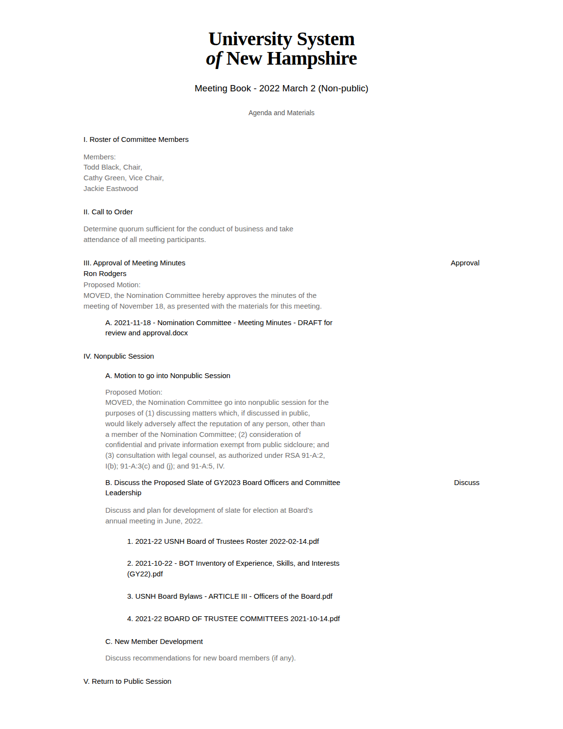University System
of New Hampshire
Meeting Book - 2022 March 2 (Non-public)
Agenda and Materials
I. Roster of Committee Members
Members:
Todd Black, Chair,
Cathy Green, Vice Chair,
Jackie Eastwood
II. Call to Order
Determine quorum sufficient for the conduct of business and take
attendance of all meeting participants.
III. Approval of Meeting Minutes
Ron Rodgers
Approval
Proposed Motion:
MOVED, the Nomination Committee hereby approves the minutes of the
meeting of November 18, as presented with the materials for this meeting.
A. 2021-11-18 - Nomination Committee - Meeting Minutes - DRAFT for
review and approval.docx
IV. Nonpublic Session
A. Motion to go into Nonpublic Session
Proposed Motion:
MOVED, the Nomination Committee go into nonpublic session for the
purposes of (1) discussing matters which, if discussed in public,
would likely adversely affect the reputation of any person, other than
a member of the Nomination Committee; (2) consideration of
confidential and private information exempt from public sidcloure; and
(3) consultation with legal counsel, as authorized under RSA 91-A:2,
I(b); 91-A:3(c) and (j); and 91-A:5, IV.
B. Discuss the Proposed Slate of GY2023 Board Officers and Committee
Leadership
Discuss
Discuss and plan for development of slate for election at Board's
annual meeting in June, 2022.
1. 2021-22 USNH Board of Trustees Roster 2022-02-14.pdf
2. 2021-10-22 - BOT Inventory of Experience, Skills, and Interests
(GY22).pdf
3. USNH Board Bylaws - ARTICLE III - Officers of the Board.pdf
4. 2021-22 BOARD OF TRUSTEE COMMITTEES 2021-10-14.pdf
C. New Member Development
Discuss recommendations for new board members (if any).
V. Return to Public Session